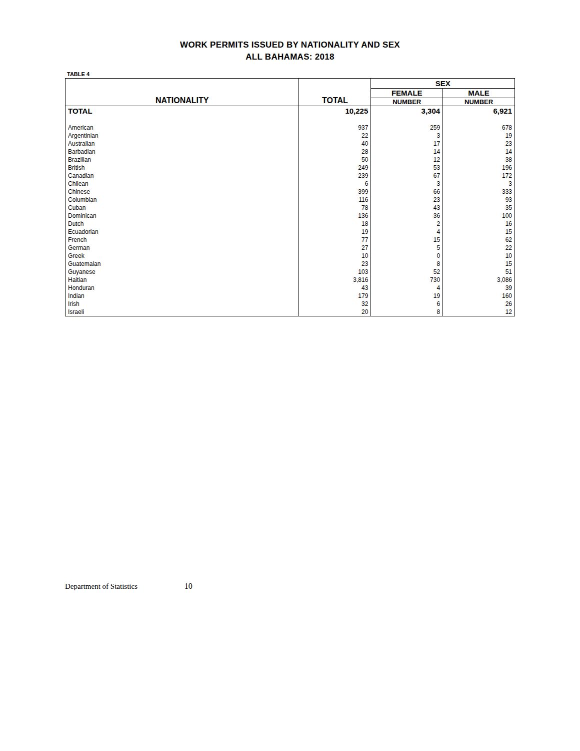WORK PERMITS ISSUED BY NATIONALITY AND SEX
ALL BAHAMAS: 2018
TABLE 4
| NATIONALITY | TOTAL | SEX |
| --- | --- | --- |
| FEMALE | MALE |
| NUMBER | NUMBER |
| TOTAL | 10,225 | 3,304 | 6,921 |
| American | 937 | 259 | 678 |
| Argentinian | 22 | 3 | 19 |
| Australian | 40 | 17 | 23 |
| Barbadian | 28 | 14 | 14 |
| Brazilian | 50 | 12 | 38 |
| British | 249 | 53 | 196 |
| Canadian | 239 | 67 | 172 |
| Chilean | 6 | 3 | 3 |
| Chinese | 399 | 66 | 333 |
| Columbian | 116 | 23 | 93 |
| Cuban | 78 | 43 | 35 |
| Dominican | 136 | 36 | 100 |
| Dutch | 18 | 2 | 16 |
| Ecuadorian | 19 | 4 | 15 |
| French | 77 | 15 | 62 |
| German | 27 | 5 | 22 |
| Greek | 10 | 0 | 10 |
| Guatemalan | 23 | 8 | 15 |
| Guyanese | 103 | 52 | 51 |
| Haitian | 3,816 | 730 | 3,086 |
| Honduran | 43 | 4 | 39 |
| Indian | 179 | 19 | 160 |
| Irish | 32 | 6 | 26 |
| Israeli | 20 | 8 | 12 |
Department of Statistics 10